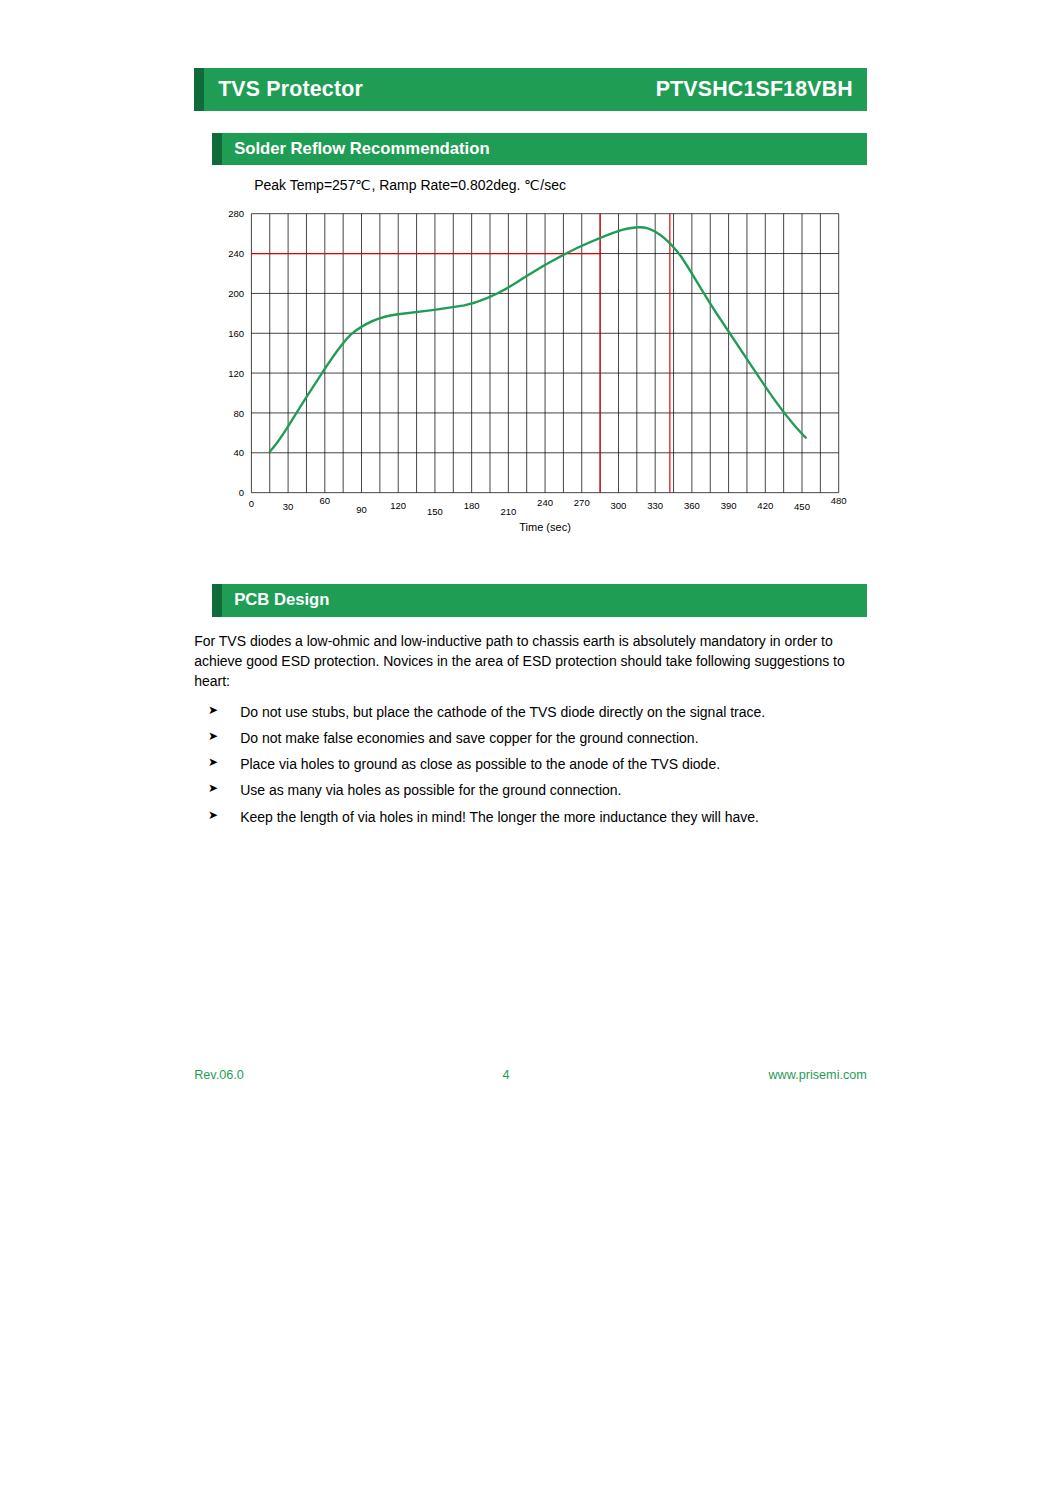TVS Protector PTVSHC1SF18VBH
Solder Reflow Recommendation
Peak Temp=257℃, Ramp Rate=0.802deg. ℃/sec
0 40 80 120 160 200 240 280 0 30 60 90 120 150 180 210 240 270 300 330 360 390 420 450 480 Time (sec)
PCB Design
For TVS diodes a low-ohmic and low-inductive path to chassis earth is absolutely mandatory in order to achieve good ESD protection. Novices in the area of ESD protection should take following suggestions to heart:
Do not use stubs, but place the cathode of the TVS diode directly on the signal trace.
Do not make false economies and save copper for the ground connection.
Place via holes to ground as close as possible to the anode of the TVS diode.
Use as many via holes as possible for the ground connection.
Keep the length of via holes in mind! The longer the more inductance they will have.
Rev.06.0 4 www.prisemi.com